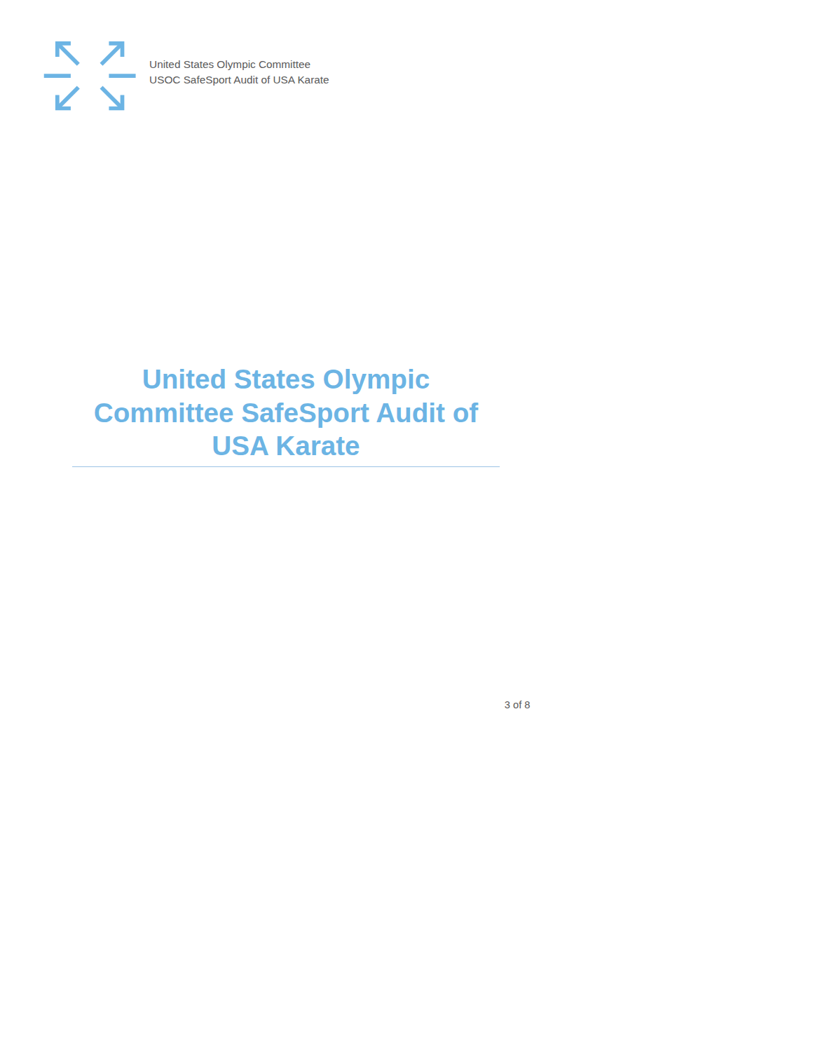United States Olympic Committee
USOC SafeSport Audit of USA Karate
United States Olympic Committee SafeSport Audit of USA Karate
3 of 8